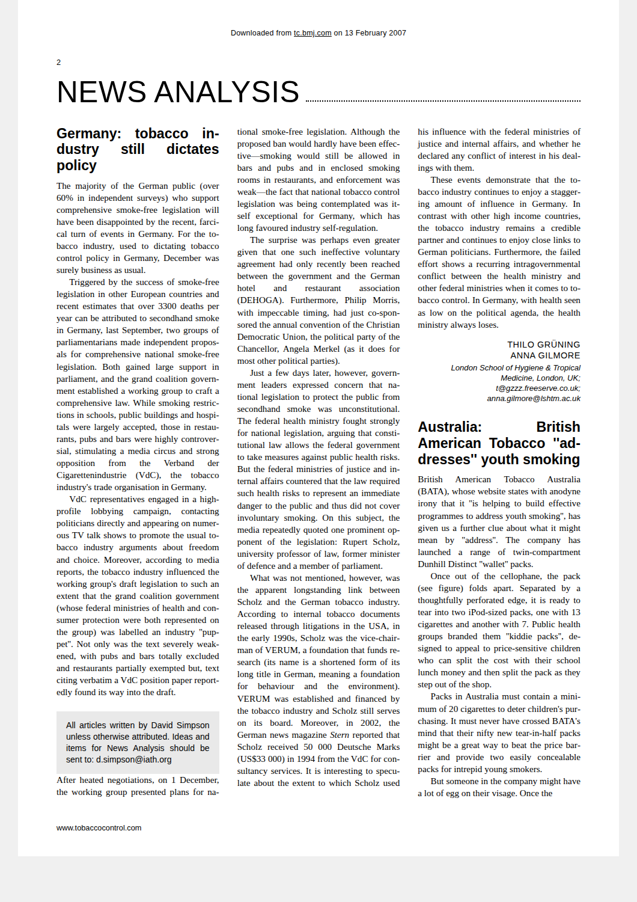Downloaded from tc.bmj.com on 13 February 2007
2
NEWS ANALYSIS
Germany: tobacco industry still dictates policy
The majority of the German public (over 60% in independent surveys) who support comprehensive smoke-free legislation will have been disappointed by the recent, farcical turn of events in Germany. For the tobacco industry, used to dictating tobacco control policy in Germany, December was surely business as usual.
Triggered by the success of smoke-free legislation in other European countries and recent estimates that over 3300 deaths per year can be attributed to secondhand smoke in Germany, last September, two groups of parliamentarians made independent proposals for comprehensive national smoke-free legislation. Both gained large support in parliament, and the grand coalition government established a working group to craft a comprehensive law. While smoking restrictions in schools, public buildings and hospitals were largely accepted, those in restaurants, pubs and bars were highly controversial, stimulating a media circus and strong opposition from the Verband der Cigarettenindustrie (VdC), the tobacco industry's trade organisation in Germany.
VdC representatives engaged in a high-profile lobbying campaign, contacting politicians directly and appearing on numerous TV talk shows to promote the usual tobacco industry arguments about freedom and choice. Moreover, according to media reports, the tobacco industry influenced the working group's draft legislation to such an extent that the grand coalition government (whose federal ministries of health and consumer protection were both represented on the group) was labelled an industry ''puppet''. Not only was the text severely weakened, with pubs and bars totally excluded and restaurants partially exempted but, text citing verbatim a VdC position paper reportedly found its way into the draft.
All articles written by David Simpson unless otherwise attributed. Ideas and items for News Analysis should be sent to: d.simpson@iath.org
After heated negotiations, on 1 December, the working group presented plans for national smoke-free legislation. Although the proposed ban would hardly have been effective—smoking would still be allowed in bars and pubs and in enclosed smoking rooms in restaurants, and enforcement was weak—the fact that national tobacco control legislation was being contemplated was itself exceptional for Germany, which has long favoured industry self-regulation.
The surprise was perhaps even greater given that one such ineffective voluntary agreement had only recently been reached between the government and the German hotel and restaurant association (DEHOGA). Furthermore, Philip Morris, with impeccable timing, had just co-sponsored the annual convention of the Christian Democratic Union, the political party of the Chancellor, Angela Merkel (as it does for most other political parties).
Just a few days later, however, government leaders expressed concern that national legislation to protect the public from secondhand smoke was unconstitutional. The federal health ministry fought strongly for national legislation, arguing that constitutional law allows the federal government to take measures against public health risks. But the federal ministries of justice and internal affairs countered that the law required such health risks to represent an immediate danger to the public and thus did not cover involuntary smoking. On this subject, the media repeatedly quoted one prominent opponent of the legislation: Rupert Scholz, university professor of law, former minister of defence and a member of parliament.
What was not mentioned, however, was the apparent longstanding link between Scholz and the German tobacco industry. According to internal tobacco documents released through litigations in the USA, in the early 1990s, Scholz was the vice-chairman of VERUM, a foundation that funds research (its name is a shortened form of its long title in German, meaning a foundation for behaviour and the environment). VERUM was established and financed by the tobacco industry and Scholz still serves on its board. Moreover, in 2002, the German news magazine Stern reported that Scholz received 50 000 Deutsche Marks (US$33 000) in 1994 from the VdC for consultancy services. It is interesting to speculate about the extent to which Scholz used his influence with the federal ministries of justice and internal affairs, and whether he declared any conflict of interest in his dealings with them.
These events demonstrate that the tobacco industry continues to enjoy a staggering amount of influence in Germany. In contrast with other high income countries, the tobacco industry remains a credible partner and continues to enjoy close links to German politicians. Furthermore, the failed effort shows a recurring intragovernmental conflict between the health ministry and other federal ministries when it comes to tobacco control. In Germany, with health seen as low on the political agenda, the health ministry always loses.
THILO GRÜNING
ANNA GILMORE
London School of Hygiene & Tropical Medicine, London, UK; t@gzzz.freeserve.co.uk; anna.gilmore@lshtm.ac.uk
Australia: British American Tobacco ''addresses'' youth smoking
British American Tobacco Australia (BATA), whose website states with anodyne irony that it ''is helping to build effective programmes to address youth smoking'', has given us a further clue about what it might mean by ''address''. The company has launched a range of twin-compartment Dunhill Distinct ''wallet'' packs.
Once out of the cellophane, the pack (see figure) folds apart. Separated by a thoughtfully perforated edge, it is ready to tear into two iPod-sized packs, one with 13 cigarettes and another with 7. Public health groups branded them ''kiddie packs'', designed to appeal to price-sensitive children who can split the cost with their school lunch money and then split the pack as they step out of the shop.
Packs in Australia must contain a minimum of 20 cigarettes to deter children's purchasing. It must never have crossed BATA's mind that their nifty new tear-in-half packs might be a great way to beat the price barrier and provide two easily concealable packs for intrepid young smokers.
But someone in the company might have a lot of egg on their visage. Once the
www.tobaccocontrol.com